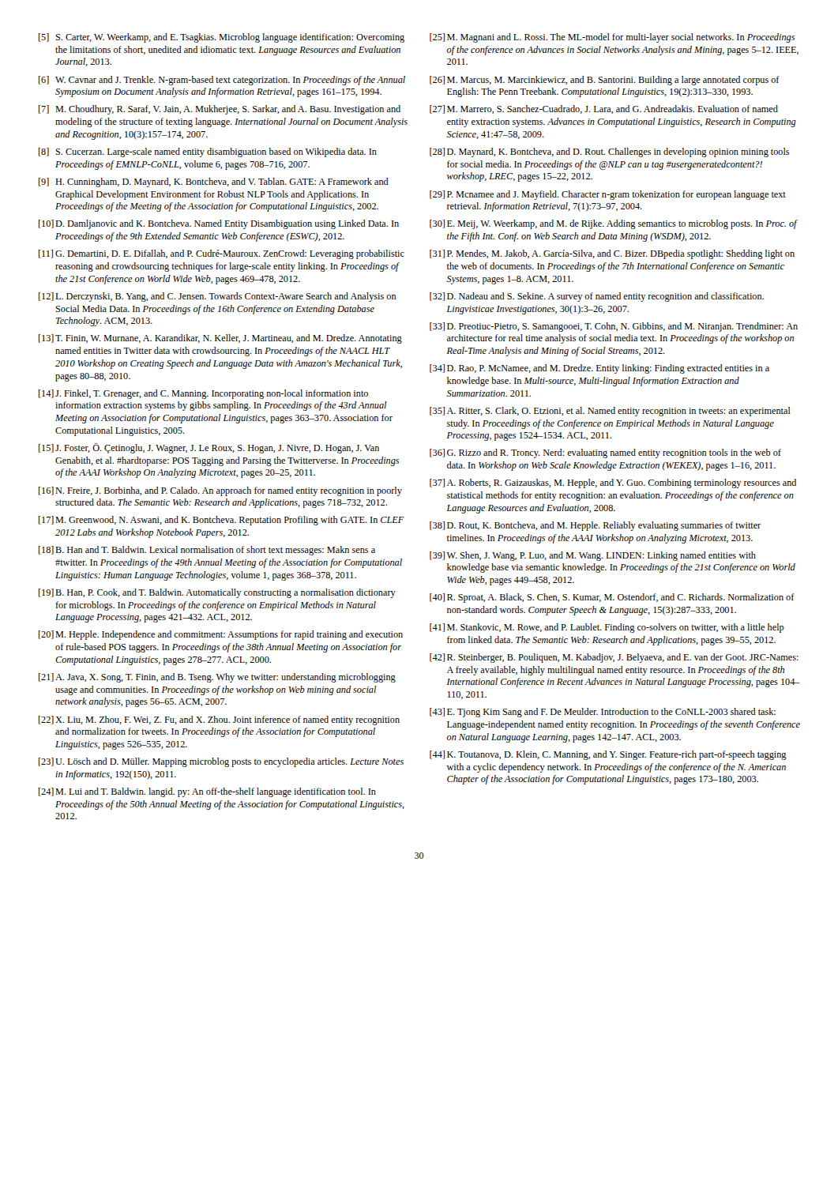[5] S. Carter, W. Weerkamp, and E. Tsagkias. Microblog language identification: Overcoming the limitations of short, unedited and idiomatic text. Language Resources and Evaluation Journal, 2013.
[6] W. Cavnar and J. Trenkle. N-gram-based text categorization. In Proceedings of the Annual Symposium on Document Analysis and Information Retrieval, pages 161–175, 1994.
[7] M. Choudhury, R. Saraf, V. Jain, A. Mukherjee, S. Sarkar, and A. Basu. Investigation and modeling of the structure of texting language. International Journal on Document Analysis and Recognition, 10(3):157–174, 2007.
[8] S. Cucerzan. Large-scale named entity disambiguation based on Wikipedia data. In Proceedings of EMNLP-CoNLL, volume 6, pages 708–716, 2007.
[9] H. Cunningham, D. Maynard, K. Bontcheva, and V. Tablan. GATE: A Framework and Graphical Development Environment for Robust NLP Tools and Applications. In Proceedings of the Meeting of the Association for Computational Linguistics, 2002.
[10] D. Damljanovic and K. Bontcheva. Named Entity Disambiguation using Linked Data. In Proceedings of the 9th Extended Semantic Web Conference (ESWC), 2012.
[11] G. Demartini, D. E. Difallah, and P. Cudré-Mauroux. ZenCrowd: Leveraging probabilistic reasoning and crowdsourcing techniques for large-scale entity linking. In Proceedings of the 21st Conference on World Wide Web, pages 469–478, 2012.
[12] L. Derczynski, B. Yang, and C. Jensen. Towards Context-Aware Search and Analysis on Social Media Data. In Proceedings of the 16th Conference on Extending Database Technology. ACM, 2013.
[13] T. Finin, W. Murnane, A. Karandikar, N. Keller, J. Martineau, and M. Dredze. Annotating named entities in Twitter data with crowdsourcing. In Proceedings of the NAACL HLT 2010 Workshop on Creating Speech and Language Data with Amazon's Mechanical Turk, pages 80–88, 2010.
[14] J. Finkel, T. Grenager, and C. Manning. Incorporating non-local information into information extraction systems by gibbs sampling. In Proceedings of the 43rd Annual Meeting on Association for Computational Linguistics, pages 363–370. Association for Computational Linguistics, 2005.
[15] J. Foster, Ö. Çetinoglu, J. Wagner, J. Le Roux, S. Hogan, J. Nivre, D. Hogan, J. Van Genabith, et al. #hardtoparse: POS Tagging and Parsing the Twitterverse. In Proceedings of the AAAI Workshop On Analyzing Microtext, pages 20–25, 2011.
[16] N. Freire, J. Borbinha, and P. Calado. An approach for named entity recognition in poorly structured data. The Semantic Web: Research and Applications, pages 718–732, 2012.
[17] M. Greenwood, N. Aswani, and K. Bontcheva. Reputation Profiling with GATE. In CLEF 2012 Labs and Workshop Notebook Papers, 2012.
[18] B. Han and T. Baldwin. Lexical normalisation of short text messages: Makn sens a #twitter. In Proceedings of the 49th Annual Meeting of the Association for Computational Linguistics: Human Language Technologies, volume 1, pages 368–378, 2011.
[19] B. Han, P. Cook, and T. Baldwin. Automatically constructing a normalisation dictionary for microblogs. In Proceedings of the conference on Empirical Methods in Natural Language Processing, pages 421–432. ACL, 2012.
[20] M. Hepple. Independence and commitment: Assumptions for rapid training and execution of rule-based POS taggers. In Proceedings of the 38th Annual Meeting on Association for Computational Linguistics, pages 278–277. ACL, 2000.
[21] A. Java, X. Song, T. Finin, and B. Tseng. Why we twitter: understanding microblogging usage and communities. In Proceedings of the workshop on Web mining and social network analysis, pages 56–65. ACM, 2007.
[22] X. Liu, M. Zhou, F. Wei, Z. Fu, and X. Zhou. Joint inference of named entity recognition and normalization for tweets. In Proceedings of the Association for Computational Linguistics, pages 526–535, 2012.
[23] U. Lösch and D. Müller. Mapping microblog posts to encyclopedia articles. Lecture Notes in Informatics, 192(150), 2011.
[24] M. Lui and T. Baldwin. langid. py: An off-the-shelf language identification tool. In Proceedings of the 50th Annual Meeting of the Association for Computational Linguistics, 2012.
[25] M. Magnani and L. Rossi. The ML-model for multi-layer social networks. In Proceedings of the conference on Advances in Social Networks Analysis and Mining, pages 5–12. IEEE, 2011.
[26] M. Marcus, M. Marcinkiewicz, and B. Santorini. Building a large annotated corpus of English: The Penn Treebank. Computational Linguistics, 19(2):313–330, 1993.
[27] M. Marrero, S. Sanchez-Cuadrado, J. Lara, and G. Andreadakis. Evaluation of named entity extraction systems. Advances in Computational Linguistics, Research in Computing Science, 41:47–58, 2009.
[28] D. Maynard, K. Bontcheva, and D. Rout. Challenges in developing opinion mining tools for social media. In Proceedings of the @NLP can u tag #usergeneratedcontent?! workshop, LREC, pages 15–22, 2012.
[29] P. Mcnamee and J. Mayfield. Character n-gram tokenization for european language text retrieval. Information Retrieval, 7(1):73–97, 2004.
[30] E. Meij, W. Weerkamp, and M. de Rijke. Adding semantics to microblog posts. In Proc. of the Fifth Int. Conf. on Web Search and Data Mining (WSDM), 2012.
[31] P. Mendes, M. Jakob, A. García-Silva, and C. Bizer. DBpedia spotlight: Shedding light on the web of documents. In Proceedings of the 7th International Conference on Semantic Systems, pages 1–8. ACM, 2011.
[32] D. Nadeau and S. Sekine. A survey of named entity recognition and classification. Lingvisticae Investigationes, 30(1):3–26, 2007.
[33] D. Preotiuc-Pietro, S. Samangooei, T. Cohn, N. Gibbins, and M. Niranjan. Trendminer: An architecture for real time analysis of social media text. In Proceedings of the workshop on Real-Time Analysis and Mining of Social Streams, 2012.
[34] D. Rao, P. McNamee, and M. Dredze. Entity linking: Finding extracted entities in a knowledge base. In Multi-source, Multi-lingual Information Extraction and Summarization. 2011.
[35] A. Ritter, S. Clark, O. Etzioni, et al. Named entity recognition in tweets: an experimental study. In Proceedings of the Conference on Empirical Methods in Natural Language Processing, pages 1524–1534. ACL, 2011.
[36] G. Rizzo and R. Troncy. Nerd: evaluating named entity recognition tools in the web of data. In Workshop on Web Scale Knowledge Extraction (WEKEX), pages 1–16, 2011.
[37] A. Roberts, R. Gaizauskas, M. Hepple, and Y. Guo. Combining terminology resources and statistical methods for entity recognition: an evaluation. Proceedings of the conference on Language Resources and Evaluation, 2008.
[38] D. Rout, K. Bontcheva, and M. Hepple. Reliably evaluating summaries of twitter timelines. In Proceedings of the AAAI Workshop on Analyzing Microtext, 2013.
[39] W. Shen, J. Wang, P. Luo, and M. Wang. LINDEN: Linking named entities with knowledge base via semantic knowledge. In Proceedings of the 21st Conference on World Wide Web, pages 449–458, 2012.
[40] R. Sproat, A. Black, S. Chen, S. Kumar, M. Ostendorf, and C. Richards. Normalization of non-standard words. Computer Speech & Language, 15(3):287–333, 2001.
[41] M. Stankovic, M. Rowe, and P. Laublet. Finding co-solvers on twitter, with a little help from linked data. The Semantic Web: Research and Applications, pages 39–55, 2012.
[42] R. Steinberger, B. Pouliquen, M. Kabadjov, J. Belyaeva, and E. van der Goot. JRC-Names: A freely available, highly multilingual named entity resource. In Proceedings of the 8th International Conference in Recent Advances in Natural Language Processing, pages 104–110, 2011.
[43] E. Tjong Kim Sang and F. De Meulder. Introduction to the CoNLL-2003 shared task: Language-independent named entity recognition. In Proceedings of the seventh Conference on Natural Language Learning, pages 142–147. ACL, 2003.
[44] K. Toutanova, D. Klein, C. Manning, and Y. Singer. Feature-rich part-of-speech tagging with a cyclic dependency network. In Proceedings of the conference of the N. American Chapter of the Association for Computational Linguistics, pages 173–180, 2003.
30